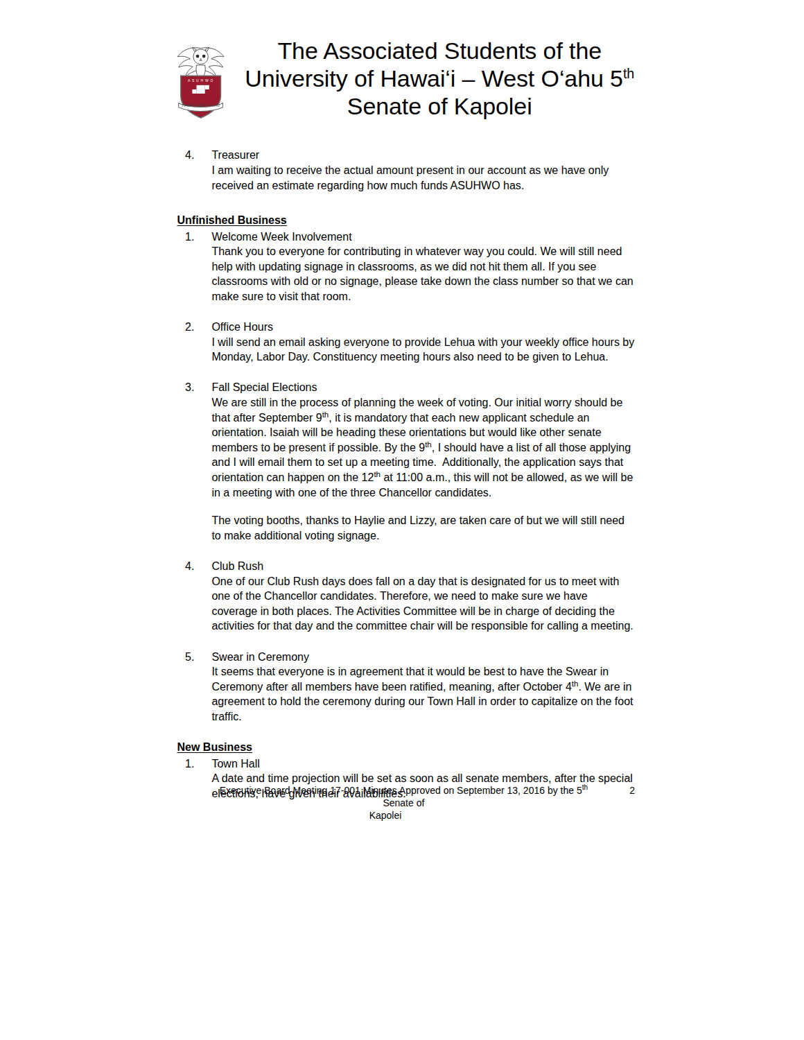HAWAI‘I WEST O‘AHU A S U H W O
The Associated Students of the University of Hawai‘i – West O‘ahu 5th Senate of Kapolei
4. Treasurer
I am waiting to receive the actual amount present in our account as we have only received an estimate regarding how much funds ASUHWO has.
Unfinished Business
1. Welcome Week Involvement
Thank you to everyone for contributing in whatever way you could. We will still need help with updating signage in classrooms, as we did not hit them all. If you see classrooms with old or no signage, please take down the class number so that we can make sure to visit that room.
2. Office Hours
I will send an email asking everyone to provide Lehua with your weekly office hours by Monday, Labor Day. Constituency meeting hours also need to be given to Lehua.
3. Fall Special Elections
We are still in the process of planning the week of voting. Our initial worry should be that after September 9th, it is mandatory that each new applicant schedule an orientation. Isaiah will be heading these orientations but would like other senate members to be present if possible. By the 9th, I should have a list of all those applying and I will email them to set up a meeting time. Additionally, the application says that orientation can happen on the 12th at 11:00 a.m., this will not be allowed, as we will be in a meeting with one of the three Chancellor candidates.
The voting booths, thanks to Haylie and Lizzy, are taken care of but we will still need to make additional voting signage.
4. Club Rush
One of our Club Rush days does fall on a day that is designated for us to meet with one of the Chancellor candidates. Therefore, we need to make sure we have coverage in both places. The Activities Committee will be in charge of deciding the activities for that day and the committee chair will be responsible for calling a meeting.
5. Swear in Ceremony
It seems that everyone is in agreement that it would be best to have the Swear in Ceremony after all members have been ratified, meaning, after October 4th. We are in agreement to hold the ceremony during our Town Hall in order to capitalize on the foot traffic.
New Business
1. Town Hall
A date and time projection will be set as soon as all senate members, after the special elections, have given their availabilities.
Executive Board Meeting 17-001 Minutes Approved on September 13, 2016 by the 5th Senate of
2
Kapolei